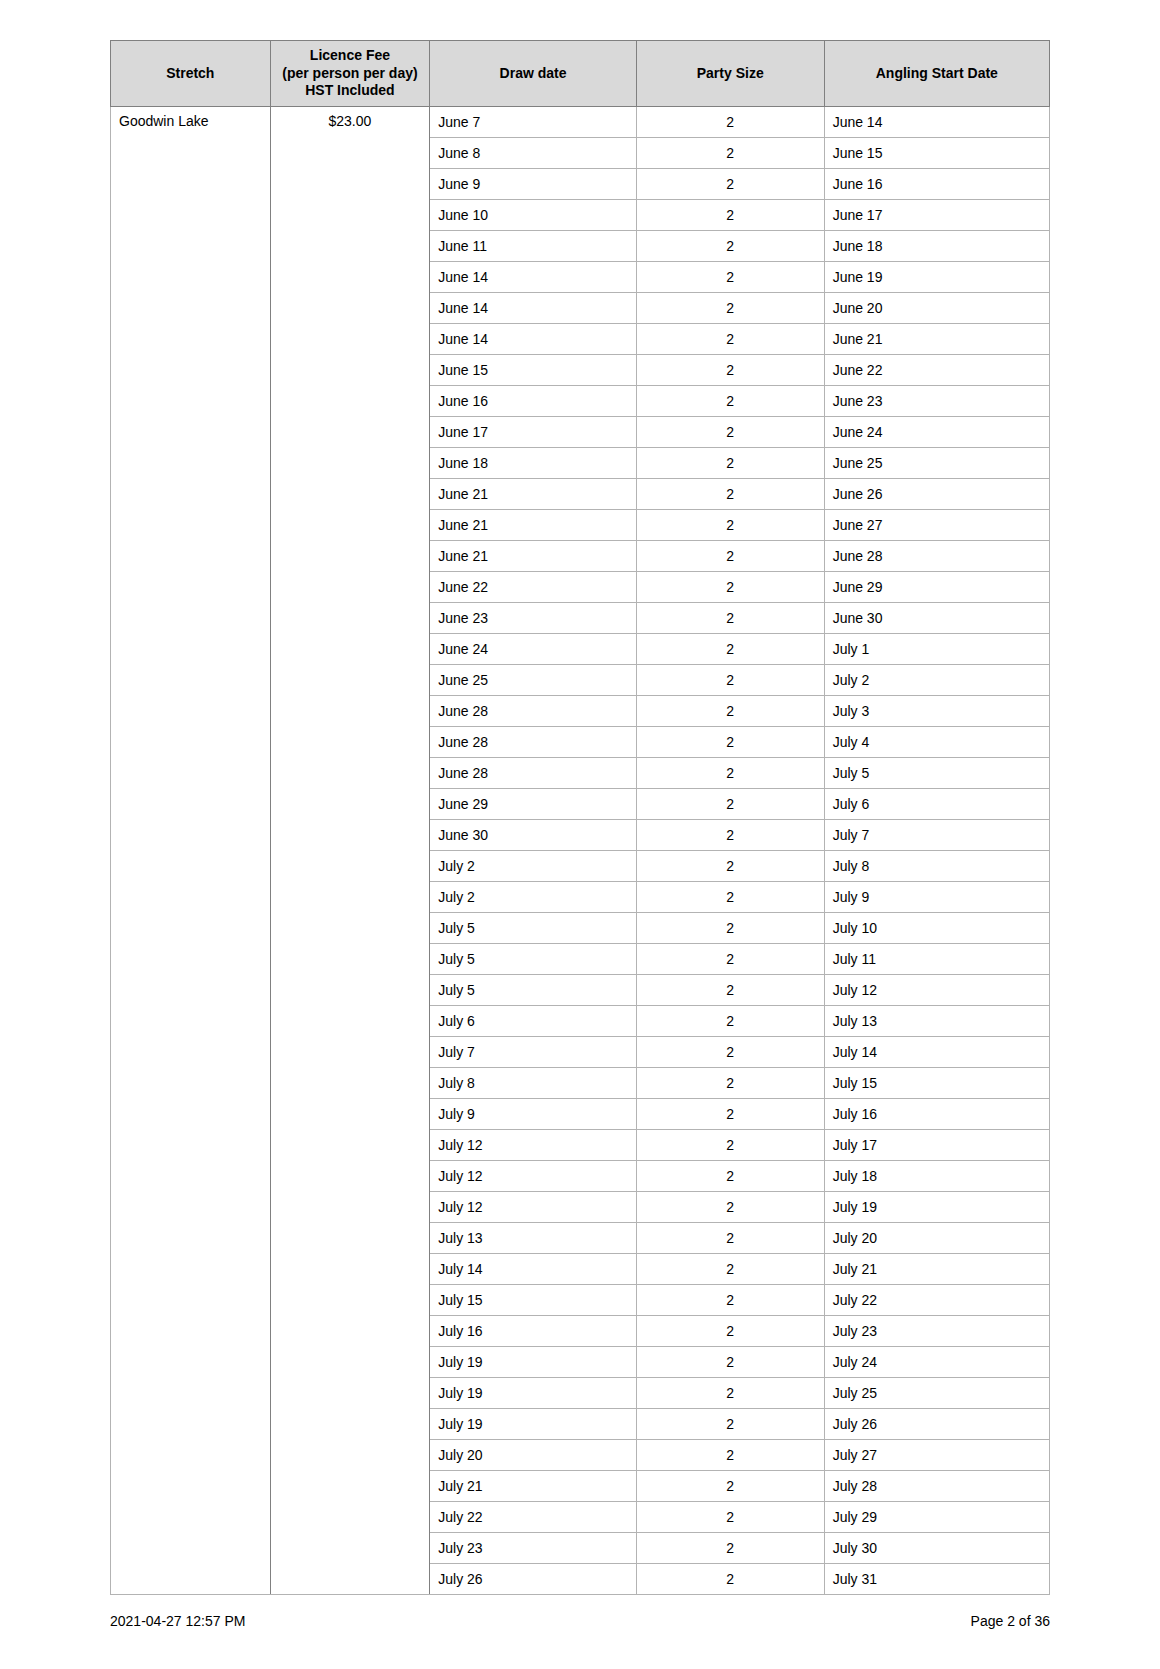| Stretch | Licence Fee (per person per day) HST Included | Draw date | Party Size | Angling Start Date |
| --- | --- | --- | --- | --- |
| Goodwin Lake | $23.00 | June 7 | 2 | June 14 |
| June 8 | 2 | June 15 |
| June 9 | 2 | June 16 |
| June 10 | 2 | June 17 |
| June 11 | 2 | June 18 |
| June 14 | 2 | June 19 |
| June 14 | 2 | June 20 |
| June 14 | 2 | June 21 |
| June 15 | 2 | June 22 |
| June 16 | 2 | June 23 |
| June 17 | 2 | June 24 |
| June 18 | 2 | June 25 |
| June 21 | 2 | June 26 |
| June 21 | 2 | June 27 |
| June 21 | 2 | June 28 |
| June 22 | 2 | June 29 |
| June 23 | 2 | June 30 |
| June 24 | 2 | July 1 |
| June 25 | 2 | July 2 |
| June 28 | 2 | July 3 |
| June 28 | 2 | July 4 |
| June 28 | 2 | July 5 |
| June 29 | 2 | July 6 |
| June 30 | 2 | July 7 |
| July 2 | 2 | July 8 |
| July 2 | 2 | July 9 |
| July 5 | 2 | July 10 |
| July 5 | 2 | July 11 |
| July 5 | 2 | July 12 |
| July 6 | 2 | July 13 |
| July 7 | 2 | July 14 |
| July 8 | 2 | July 15 |
| July 9 | 2 | July 16 |
| July 12 | 2 | July 17 |
| July 12 | 2 | July 18 |
| July 12 | 2 | July 19 |
| July 13 | 2 | July 20 |
| July 14 | 2 | July 21 |
| July 15 | 2 | July 22 |
| July 16 | 2 | July 23 |
| July 19 | 2 | July 24 |
| July 19 | 2 | July 25 |
| July 19 | 2 | July 26 |
| July 20 | 2 | July 27 |
| July 21 | 2 | July 28 |
| July 22 | 2 | July 29 |
| July 23 | 2 | July 30 |
| July 26 | 2 | July 31 |
2021-04-27 12:57 PM Page 2 of 36